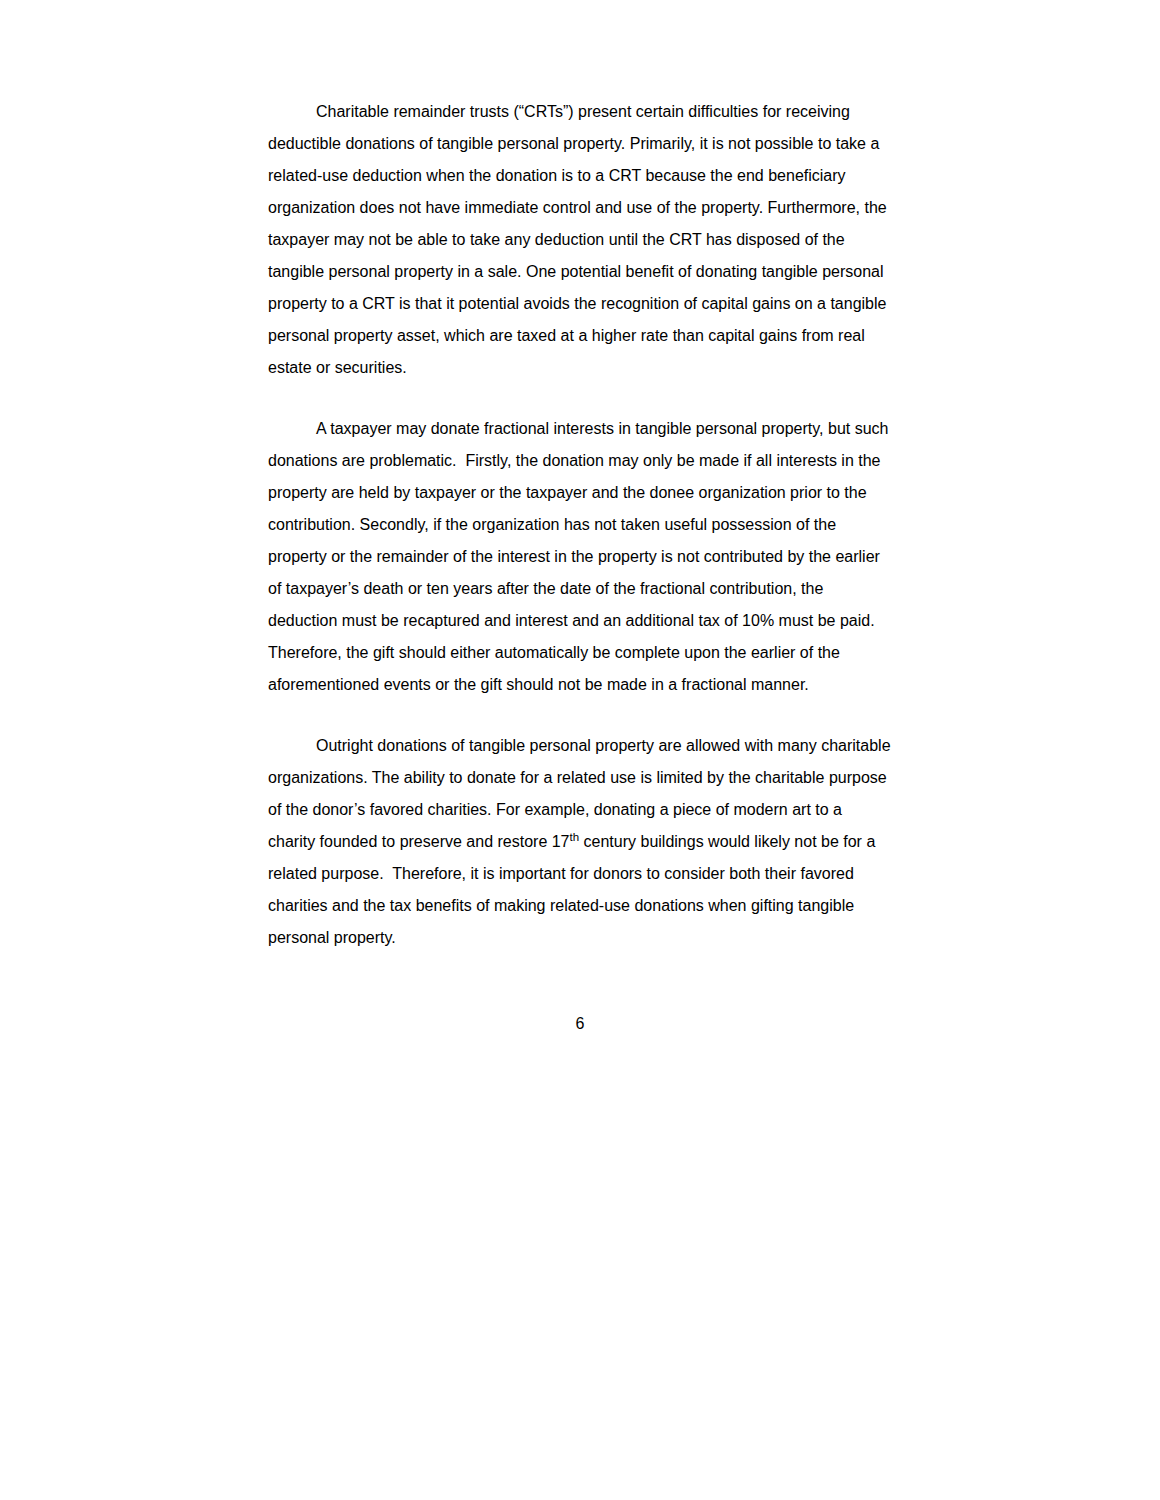Charitable remainder trusts (“CRTs”) present certain difficulties for receiving deductible donations of tangible personal property. Primarily, it is not possible to take a related-use deduction when the donation is to a CRT because the end beneficiary organization does not have immediate control and use of the property. Furthermore, the taxpayer may not be able to take any deduction until the CRT has disposed of the tangible personal property in a sale. One potential benefit of donating tangible personal property to a CRT is that it potential avoids the recognition of capital gains on a tangible personal property asset, which are taxed at a higher rate than capital gains from real estate or securities.
A taxpayer may donate fractional interests in tangible personal property, but such donations are problematic. Firstly, the donation may only be made if all interests in the property are held by taxpayer or the taxpayer and the donee organization prior to the contribution. Secondly, if the organization has not taken useful possession of the property or the remainder of the interest in the property is not contributed by the earlier of taxpayer’s death or ten years after the date of the fractional contribution, the deduction must be recaptured and interest and an additional tax of 10% must be paid. Therefore, the gift should either automatically be complete upon the earlier of the aforementioned events or the gift should not be made in a fractional manner.
Outright donations of tangible personal property are allowed with many charitable organizations. The ability to donate for a related use is limited by the charitable purpose of the donor’s favored charities. For example, donating a piece of modern art to a charity founded to preserve and restore 17th century buildings would likely not be for a related purpose. Therefore, it is important for donors to consider both their favored charities and the tax benefits of making related-use donations when gifting tangible personal property.
6